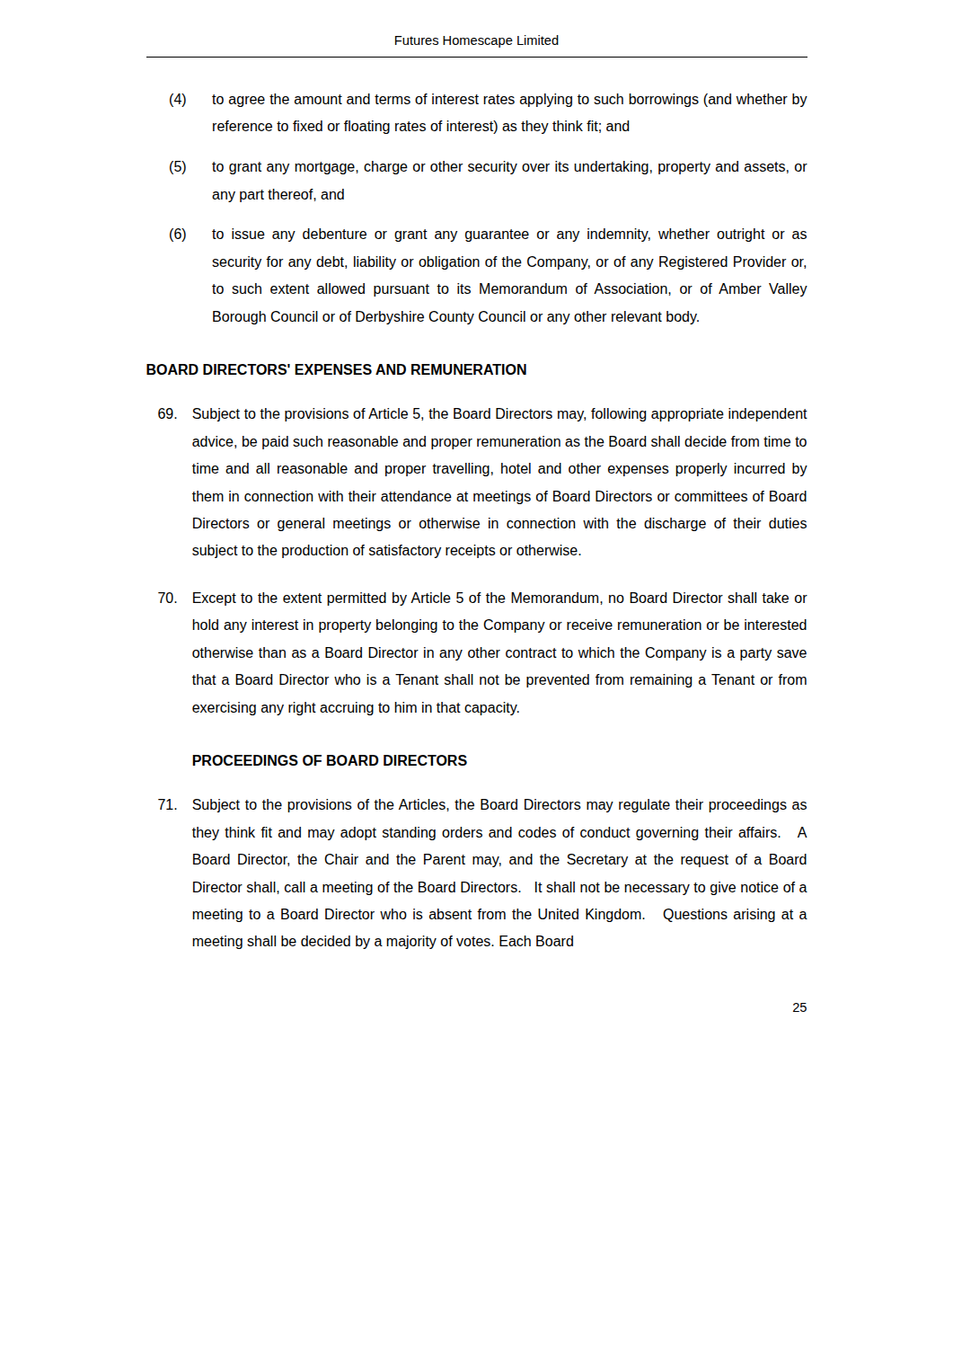Futures Homescape Limited
(4) to agree the amount and terms of interest rates applying to such borrowings (and whether by reference to fixed or floating rates of interest) as they think fit; and
(5) to grant any mortgage, charge or other security over its undertaking, property and assets, or any part thereof, and
(6) to issue any debenture or grant any guarantee or any indemnity, whether outright or as security for any debt, liability or obligation of the Company, or of any Registered Provider or, to such extent allowed pursuant to its Memorandum of Association, or of Amber Valley Borough Council or of Derbyshire County Council or any other relevant body.
BOARD DIRECTORS' EXPENSES AND REMUNERATION
69. Subject to the provisions of Article 5, the Board Directors may, following appropriate independent advice, be paid such reasonable and proper remuneration as the Board shall decide from time to time and all reasonable and proper travelling, hotel and other expenses properly incurred by them in connection with their attendance at meetings of Board Directors or committees of Board Directors or general meetings or otherwise in connection with the discharge of their duties subject to the production of satisfactory receipts or otherwise.
70. Except to the extent permitted by Article 5 of the Memorandum, no Board Director shall take or hold any interest in property belonging to the Company or receive remuneration or be interested otherwise than as a Board Director in any other contract to which the Company is a party save that a Board Director who is a Tenant shall not be prevented from remaining a Tenant or from exercising any right accruing to him in that capacity.
PROCEEDINGS OF BOARD DIRECTORS
71. Subject to the provisions of the Articles, the Board Directors may regulate their proceedings as they think fit and may adopt standing orders and codes of conduct governing their affairs. A Board Director, the Chair and the Parent may, and the Secretary at the request of a Board Director shall, call a meeting of the Board Directors. It shall not be necessary to give notice of a meeting to a Board Director who is absent from the United Kingdom. Questions arising at a meeting shall be decided by a majority of votes. Each Board
25